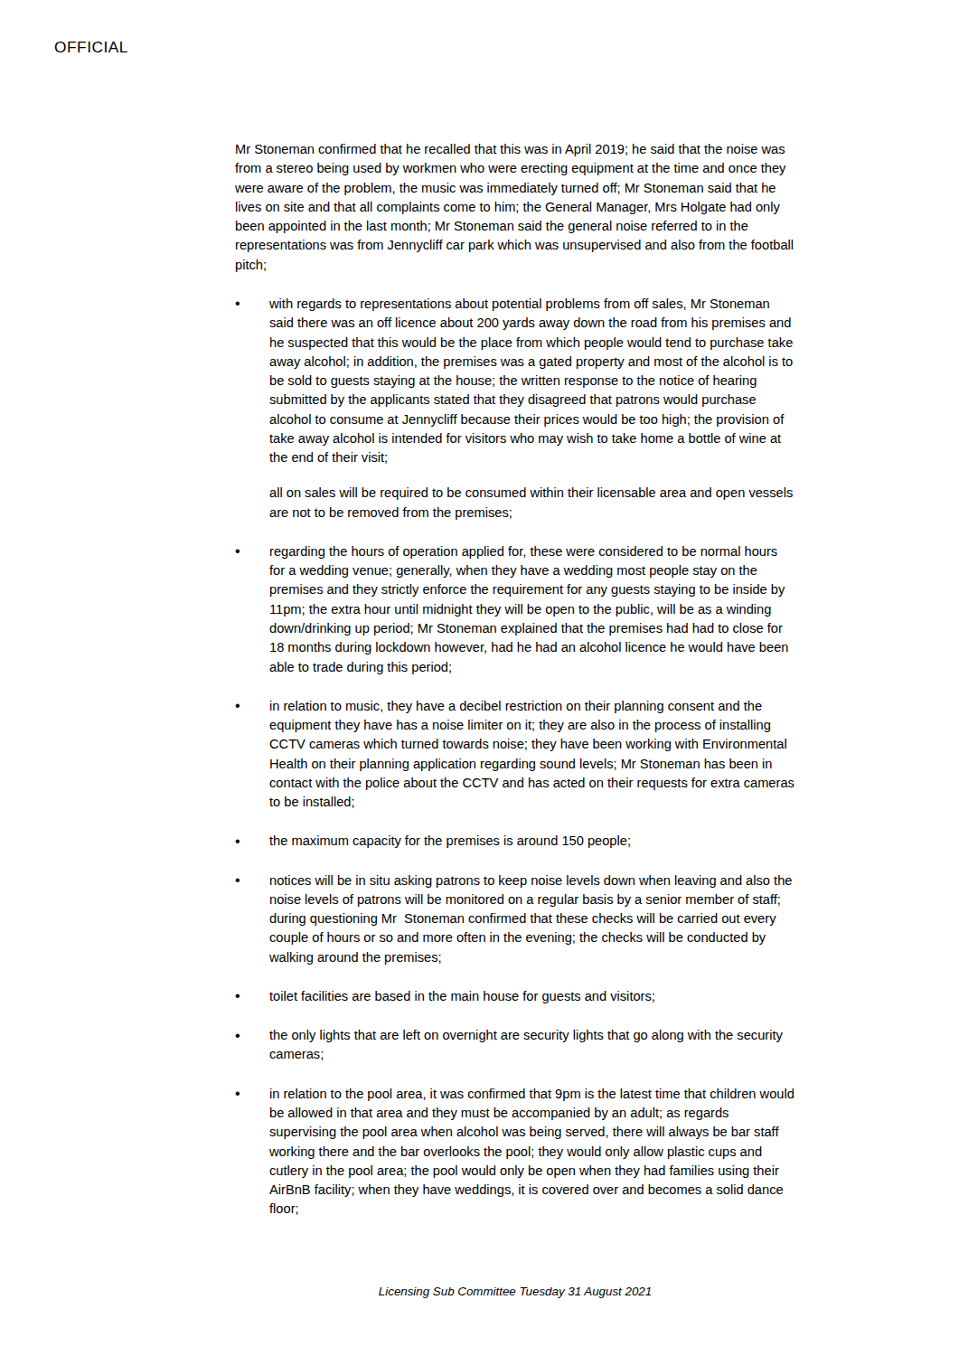OFFICIAL
Mr Stoneman confirmed that he recalled that this was in April 2019; he said that the noise was from a stereo being used by workmen who were erecting equipment at the time and once they were aware of the problem, the music was immediately turned off; Mr Stoneman said that he lives on site and that all complaints come to him; the General Manager, Mrs Holgate had only been appointed in the last month; Mr Stoneman said the general noise referred to in the representations was from Jennycliff car park which was unsupervised and also from the football pitch;
with regards to representations about potential problems from off sales, Mr Stoneman said there was an off licence about 200 yards away down the road from his premises and he suspected that this would be the place from which people would tend to purchase take away alcohol; in addition, the premises was a gated property and most of the alcohol is to be sold to guests staying at the house; the written response to the notice of hearing submitted by the applicants stated that they disagreed that patrons would purchase alcohol to consume at Jennycliff because their prices would be too high; the provision of take away alcohol is intended for visitors who may wish to take home a bottle of wine at the end of their visit;
all on sales will be required to be consumed within their licensable area and open vessels are not to be removed from the premises;
regarding the hours of operation applied for, these were considered to be normal hours for a wedding venue; generally, when they have a wedding most people stay on the premises and they strictly enforce the requirement for any guests staying to be inside by 11pm; the extra hour until midnight they will be open to the public, will be as a winding down/drinking up period; Mr Stoneman explained that the premises had had to close for 18 months during lockdown however, had he had an alcohol licence he would have been able to trade during this period;
in relation to music, they have a decibel restriction on their planning consent and the equipment they have has a noise limiter on it; they are also in the process of installing CCTV cameras which turned towards noise; they have been working with Environmental Health on their planning application regarding sound levels; Mr Stoneman has been in contact with the police about the CCTV and has acted on their requests for extra cameras to be installed;
the maximum capacity for the premises is around 150 people;
notices will be in situ asking patrons to keep noise levels down when leaving and also the noise levels of patrons will be monitored on a regular basis by a senior member of staff; during questioning Mr Stoneman confirmed that these checks will be carried out every couple of hours or so and more often in the evening; the checks will be conducted by walking around the premises;
toilet facilities are based in the main house for guests and visitors;
the only lights that are left on overnight are security lights that go along with the security cameras;
in relation to the pool area, it was confirmed that 9pm is the latest time that children would be allowed in that area and they must be accompanied by an adult; as regards supervising the pool area when alcohol was being served, there will always be bar staff working there and the bar overlooks the pool; they would only allow plastic cups and cutlery in the pool area; the pool would only be open when they had families using their AirBnB facility; when they have weddings, it is covered over and becomes a solid dance floor;
Licensing Sub Committee Tuesday 31 August 2021